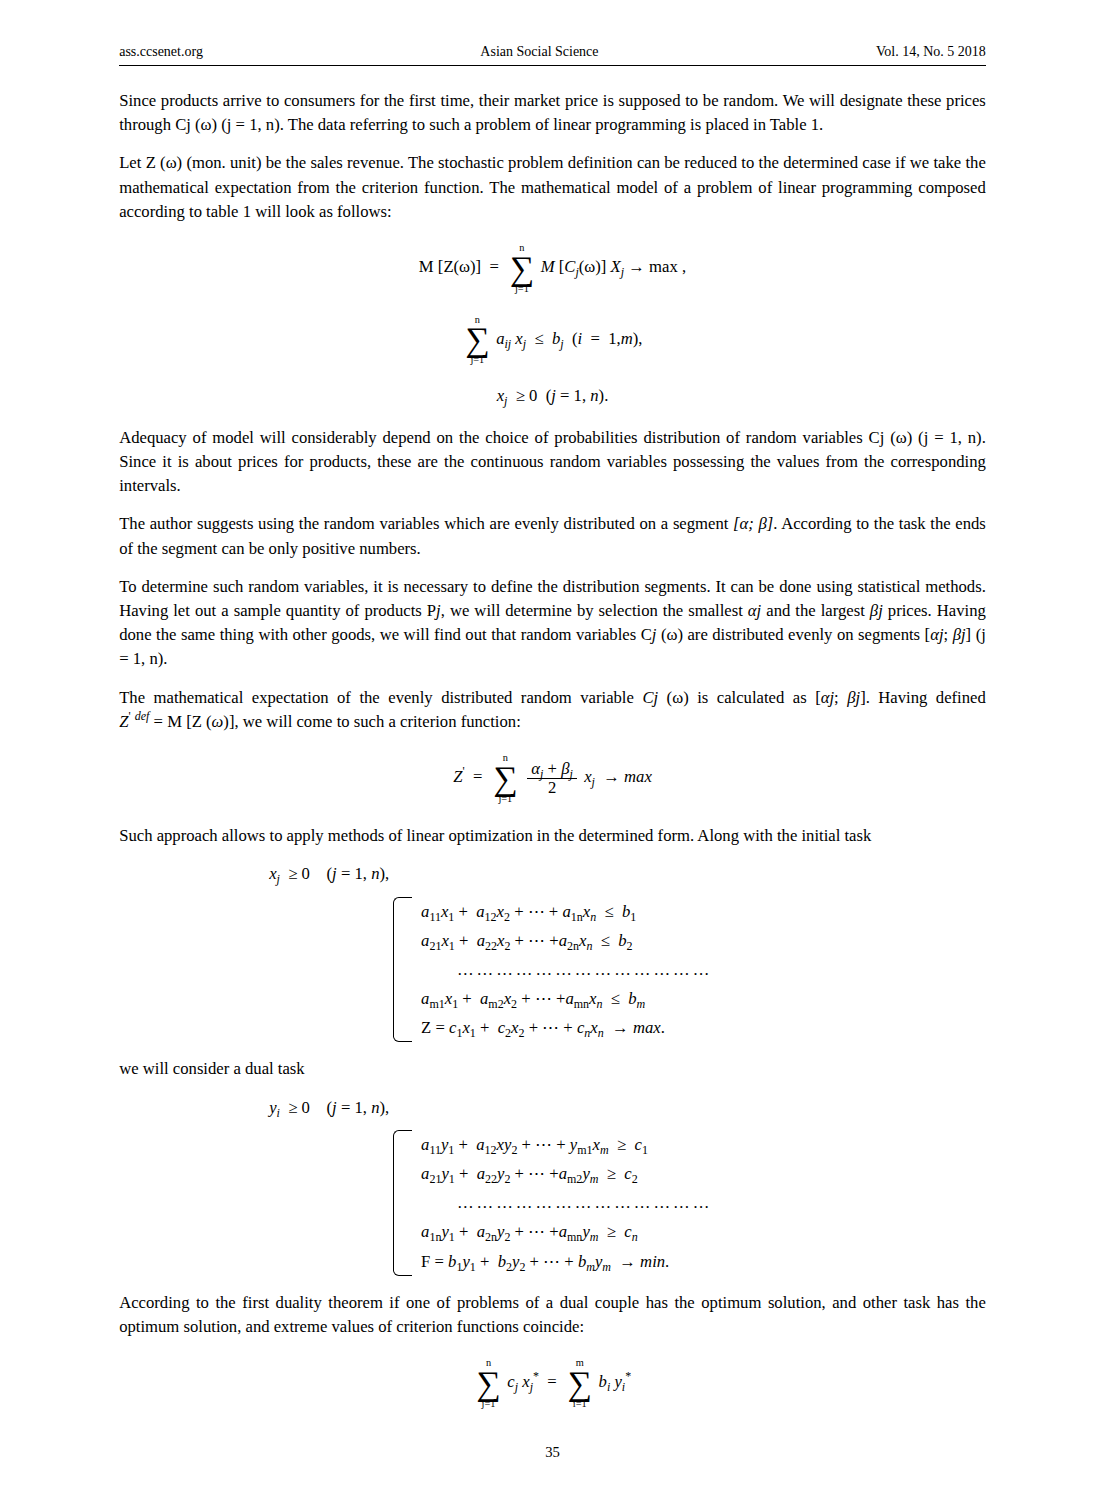ass.ccsenet.org Asian Social Science Vol. 14, No. 5 2018
Since products arrive to consumers for the first time, their market price is supposed to be random. We will designate these prices through Cj (ω) (j = 1, n). The data referring to such a problem of linear programming is placed in Table 1.
Let Z (ω) (mon. unit) be the sales revenue. The stochastic problem definition can be reduced to the determined case if we take the mathematical expectation from the criterion function. The mathematical model of a problem of linear programming composed according to table 1 will look as follows:
M [Z(ω)] = n ∑ j=1 M [Cj(ω)] Xj → max ,
n ∑ j=1 aij xj ≤ bj (i = 1,m),
xj ≥ 0 (j = 1, n).
Adequacy of model will considerably depend on the choice of probabilities distribution of random variables Cj (ω) (j = 1, n). Since it is about prices for products, these are the continuous random variables possessing the values from the corresponding intervals.
The author suggests using the random variables which are evenly distributed on a segment [α; β]. According to the task the ends of the segment can be only positive numbers.
To determine such random variables, it is necessary to define the distribution segments. It can be done using statistical methods. Having let out a sample quantity of products Pj, we will determine by selection the smallest αj and the largest βj prices. Having done the same thing with other goods, we will find out that random variables Cj (ω) are distributed evenly on segments [αj; βj] (j = 1, n).
The mathematical expectation of the evenly distributed random variable Cj (ω) is calculated as [αj; βj]. Having defined Z' def = M [Z (ω)], we will come to such a criterion function:
Z' = n ∑ j=1 αj + βj 2 xj → max
Such approach allows to apply methods of linear optimization in the determined form. Along with the initial task
xj ≥ 0 (j = 1, n),
a11x1 + a12x2 + ⋯ + a1nxn ≤ b1 a21x1 + a22x2 + ⋯ +a2nxn ≤ b2 ………………………………… am1x1 + am2x2 + ⋯ +amnxn ≤ bm Z = c1x1 + c2x2 + ⋯ + cnxn → max.
we will consider a dual task
yi ≥ 0 (j = 1, n),
a11y1 + a12xy2 + ⋯ + ym1xm ≥ c1 a21y1 + a22y2 + ⋯ +am2ym ≥ c2 ………………………………… a1ny1 + a2ny2 + ⋯ +amnym ≥ cn F = b1y1 + b2y2 + ⋯ + bmym → min.
According to the first duality theorem if one of problems of a dual couple has the optimum solution, and other task has the optimum solution, and extreme values of criterion functions coincide:
n ∑ j=1 cj xj* = m ∑ i=1 bi yi*
35